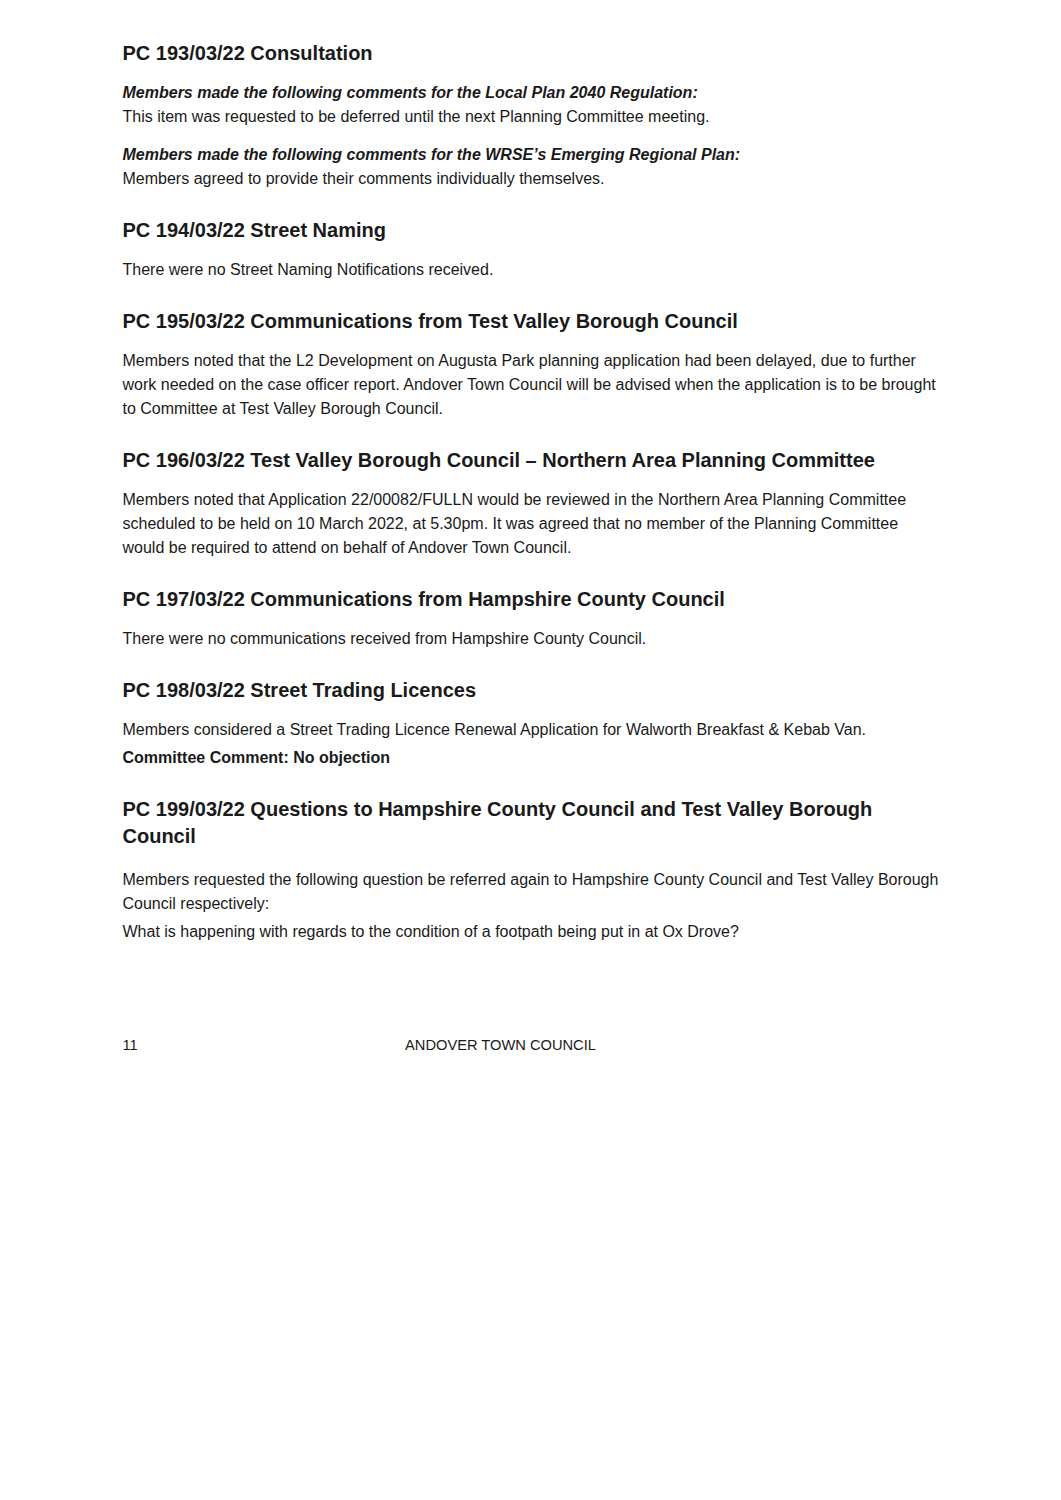PC 193/03/22 Consultation
Members made the following comments for the Local Plan 2040 Regulation:
This item was requested to be deferred until the next Planning Committee meeting.
Members made the following comments for the WRSE’s Emerging Regional Plan:
Members agreed to provide their comments individually themselves.
PC 194/03/22 Street Naming
There were no Street Naming Notifications received.
PC 195/03/22 Communications from Test Valley Borough Council
Members noted that the L2 Development on Augusta Park planning application had been delayed, due to further work needed on the case officer report. Andover Town Council will be advised when the application is to be brought to Committee at Test Valley Borough Council.
PC 196/03/22 Test Valley Borough Council – Northern Area Planning Committee
Members noted that Application 22/00082/FULLN would be reviewed in the Northern Area Planning Committee scheduled to be held on 10 March 2022, at 5.30pm. It was agreed that no member of the Planning Committee would be required to attend on behalf of Andover Town Council.
PC 197/03/22 Communications from Hampshire County Council
There were no communications received from Hampshire County Council.
PC 198/03/22 Street Trading Licences
Members considered a Street Trading Licence Renewal Application for Walworth Breakfast & Kebab Van.
Committee Comment: No objection
PC 199/03/22 Questions to Hampshire County Council and Test Valley Borough Council
Members requested the following question be referred again to Hampshire County Council and Test Valley Borough Council respectively:
What is happening with regards to the condition of a footpath being put in at Ox Drove?
11
ANDOVER TOWN COUNCIL